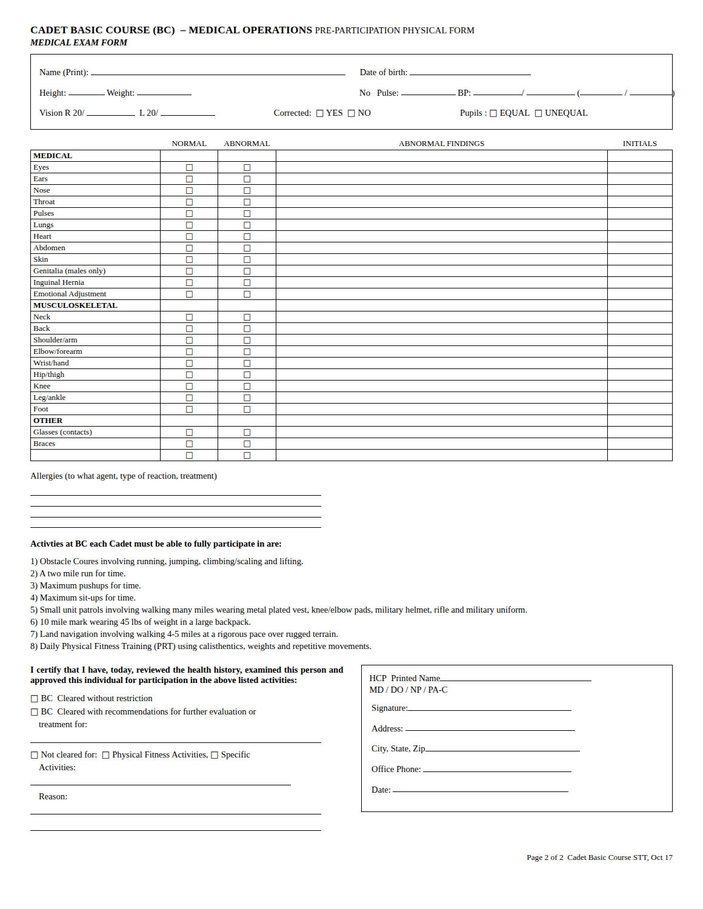CADET BASIC COURSE (BC) – MEDICAL OPERATIONS Pre-Participation Physical Form
MEDICAL EXAM FORM
Name (Print): Date of birth:
Height: Weight: No Pulse: BP: / ( / )
Vision R 20/ L 20/ Corrected: □ YES □ NO Pupils : □ EQUAL □ UNEQUAL
| | NORMAL | ABNORMAL | ABNORMAL FINDINGS | INITIALS |
| --- | --- | --- | --- | --- |
| MEDICAL | | | | |
| Eyes | □ | □ | | |
| Ears | □ | □ | | |
| Nose | □ | □ | | |
| Throat | □ | □ | | |
| Pulses | □ | □ | | |
| Lungs | □ | □ | | |
| Heart | □ | □ | | |
| Abdomen | □ | □ | | |
| Skin | □ | □ | | |
| Genitalia (males only) | □ | □ | | |
| Inguinal Hernia | □ | □ | | |
| Emotional Adjustment | □ | □ | | |
| MUSCULOSKELETAL | | | | |
| Neck | □ | □ | | |
| Back | □ | □ | | |
| Shoulder/arm | □ | □ | | |
| Elbow/forearm | □ | □ | | |
| Wrist/hand | □ | □ | | |
| Hip/thigh | □ | □ | | |
| Knee | □ | □ | | |
| Leg/ankle | □ | □ | | |
| Foot | □ | □ | | |
| OTHER | | | | |
| Glasses (contacts) | □ | □ | | |
| Braces | □ | □ | | |
| | □ | □ | | |
Allergies (to what agent, type of reaction, treatment)
Activties at BC each Cadet must be able to fully participate in are:
1) Obstacle Coures involving running, jumping, climbing/scaling and lifting.
2) A two mile run for time.
3) Maximum pushups for time.
4) Maximum sit-ups for time.
5) Small unit patrols involving walking many miles wearing metal plated vest, knee/elbow pads, military helmet, rifle and military uniform.
6) 10 mile mark wearing 45 lbs of weight in a large backpack.
7) Land navigation involving walking 4-5 miles at a rigorous pace over rugged terrain.
8) Daily Physical Fitness Training (PRT) using calisthentics, weights and repetitive movements.
I certify that I have, today, reviewed the health history, examined this person and approved this individual for participation in the above listed activities:
□ BC Cleared without restriction
□ BC Cleared with recommendations for further evaluation or
treatment for:
□ Not cleared for: □ Physical Fitness Activities, □ Specific
Activities:
Reason:
HCP Printed Name
MD / DO / NP / PA-C
Signature:
Address:
City, State, Zip
Office Phone:
Date:
Page 2 of 2 Cadet Basic Course STT, Oct 17